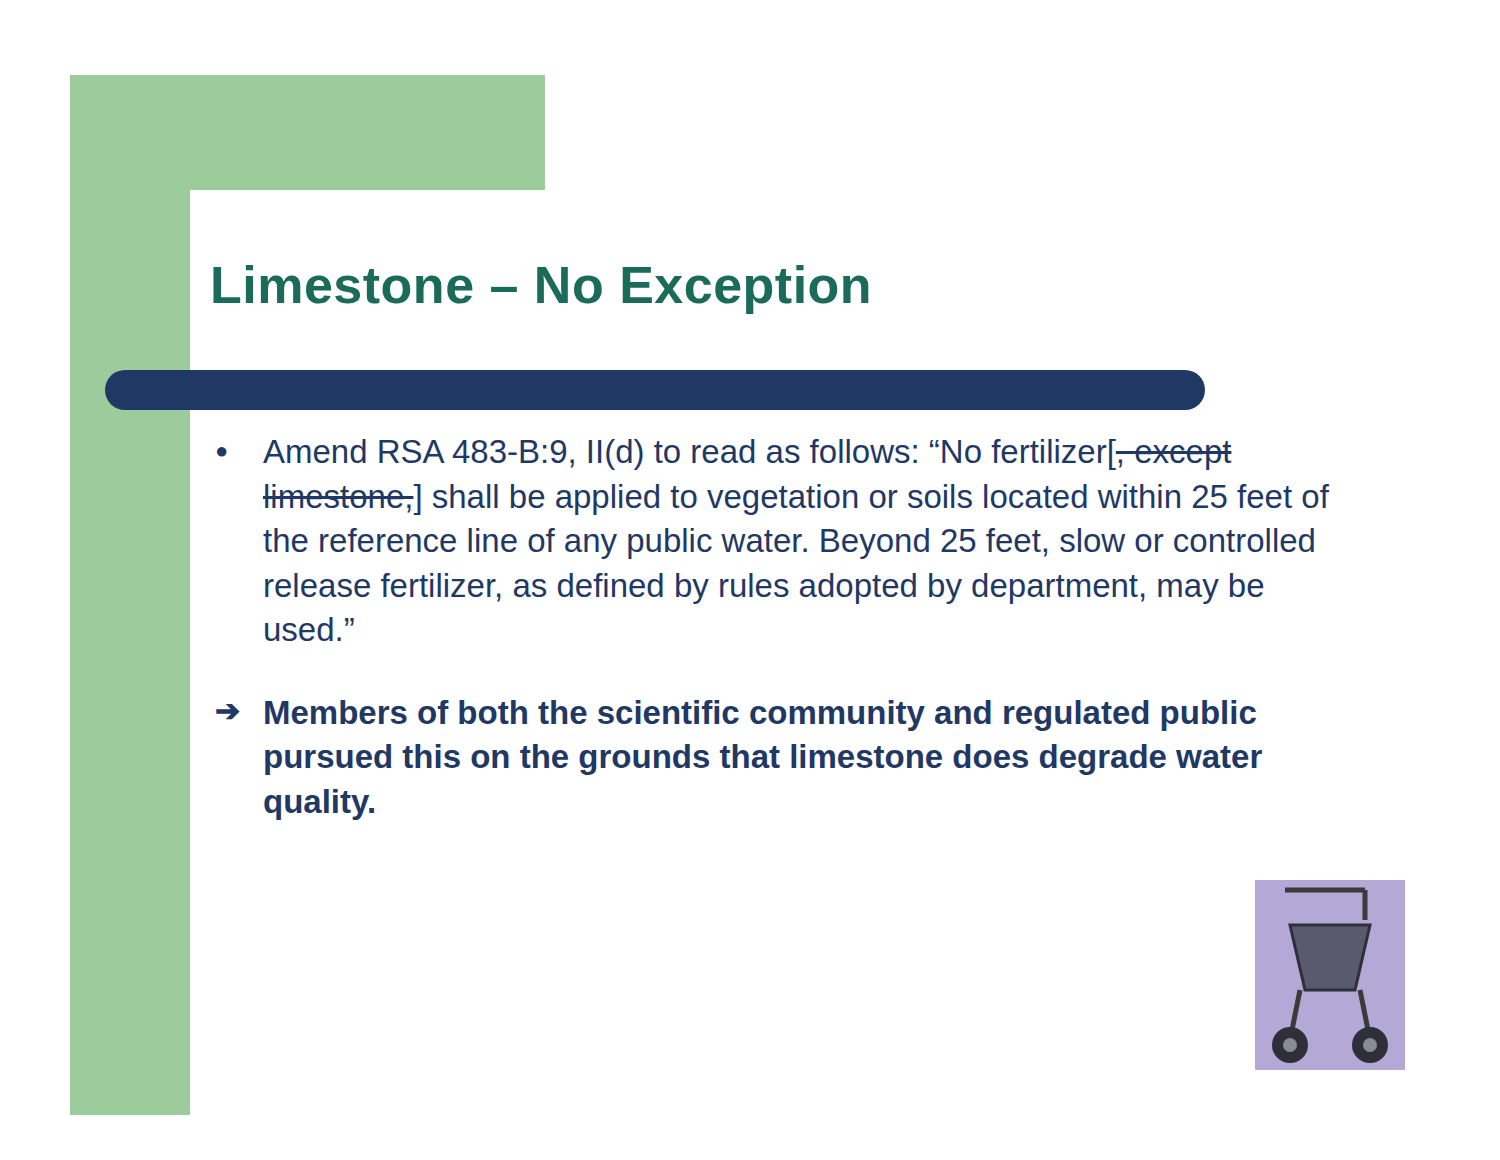Limestone – No Exception
Amend RSA 483-B:9, II(d) to read as follows: “No fertilizer[, except limestone,] shall be applied to vegetation or soils located within 25 feet of the reference line of any public water. Beyond 25 feet, slow or controlled release fertilizer, as defined by rules adopted by department, may be used.”
Members of both the scientific community and regulated public pursued this on the grounds that limestone does degrade water quality.